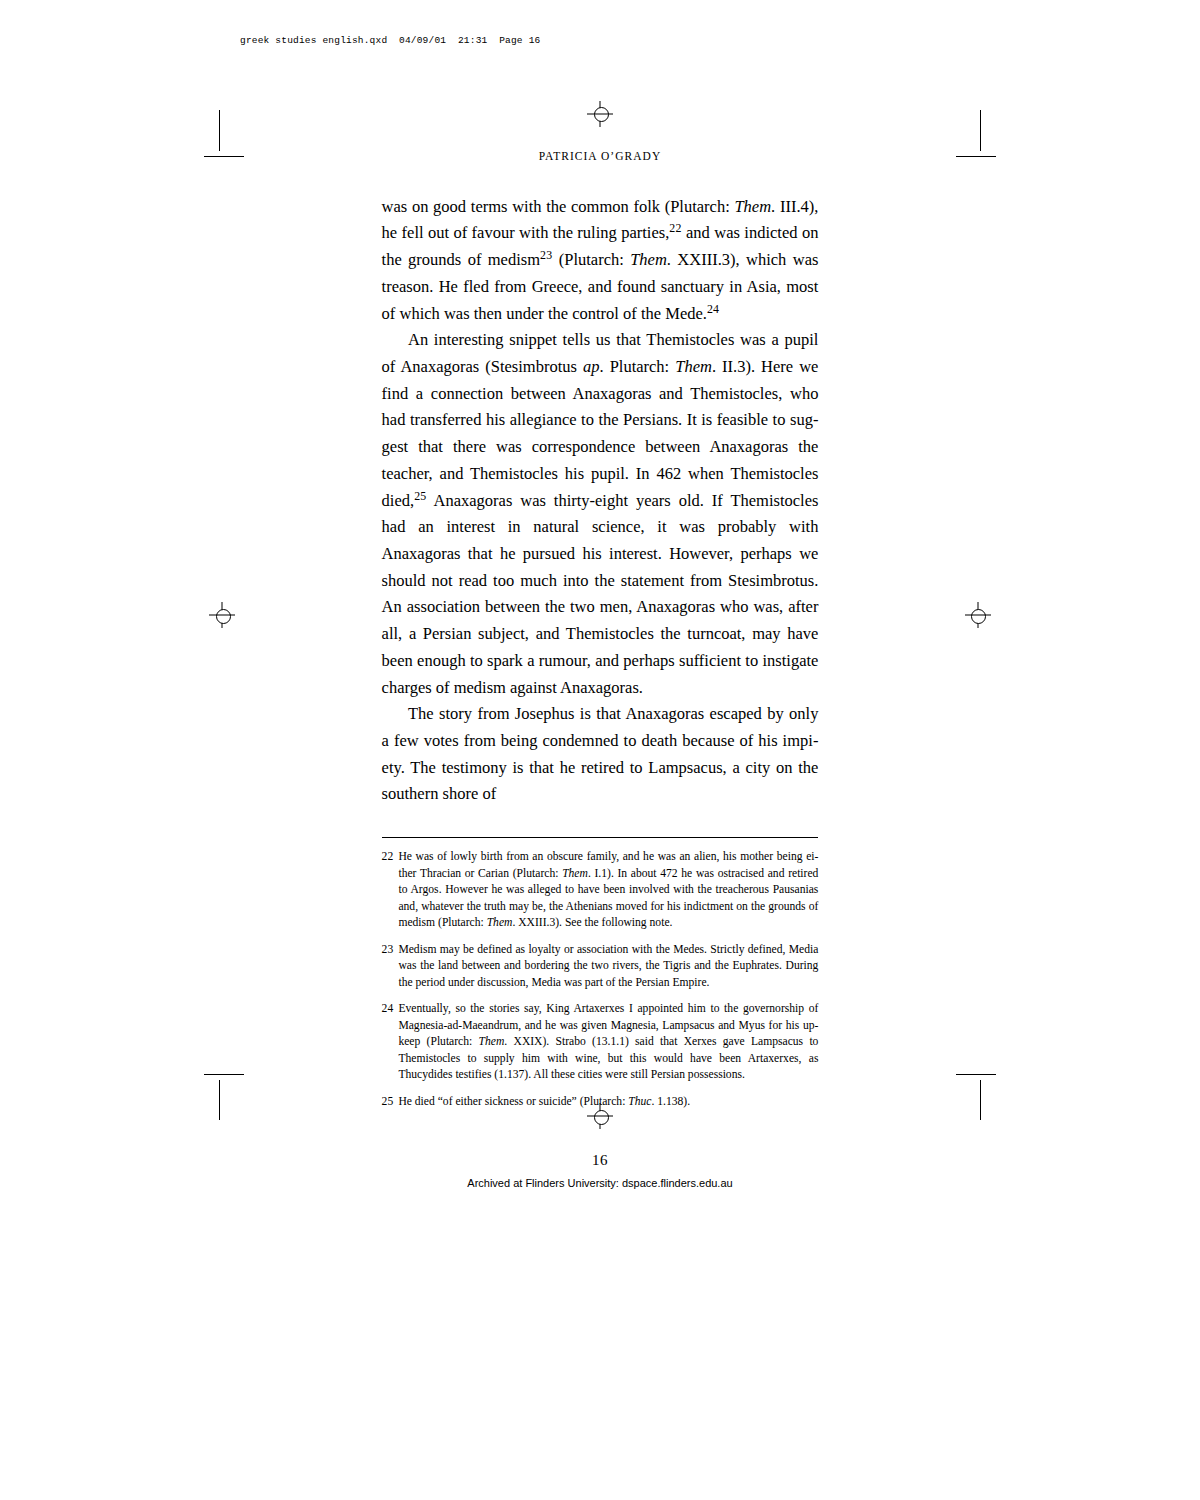greek studies english.qxd 04/09/01 21:31 Page 16
Patricia O’Grady
was on good terms with the common folk (Plutarch: Them. III.4), he fell out of favour with the ruling parties,22 and was indicted on the grounds of medism23 (Plutarch: Them. XXIII.3), which was treason. He fled from Greece, and found sanctuary in Asia, most of which was then under the control of the Mede.24
An interesting snippet tells us that Themistocles was a pupil of Anaxagoras (Stesimbrotus ap. Plutarch: Them. II.3). Here we find a connection between Anaxagoras and Themistocles, who had transferred his allegiance to the Persians. It is feasible to suggest that there was correspondence between Anaxagoras the teacher, and Themistocles his pupil. In 462 when Themistocles died,25 Anaxagoras was thirty-eight years old. If Themistocles had an interest in natural science, it was probably with Anaxagoras that he pursued his interest. However, perhaps we should not read too much into the statement from Stesimbrotus. An association between the two men, Anaxagoras who was, after all, a Persian subject, and Themistocles the turncoat, may have been enough to spark a rumour, and perhaps sufficient to instigate charges of medism against Anaxagoras.
The story from Josephus is that Anaxagoras escaped by only a few votes from being condemned to death because of his impiety. The testimony is that he retired to Lampsacus, a city on the southern shore of
22 He was of lowly birth from an obscure family, and he was an alien, his mother being either Thracian or Carian (Plutarch: Them. I.1). In about 472 he was ostracised and retired to Argos. However he was alleged to have been involved with the treacherous Pausanias and, whatever the truth may be, the Athenians moved for his indictment on the grounds of medism (Plutarch: Them. XXIII.3). See the following note.
23 Medism may be defined as loyalty or association with the Medes. Strictly defined, Media was the land between and bordering the two rivers, the Tigris and the Euphrates. During the period under discussion, Media was part of the Persian Empire.
24 Eventually, so the stories say, King Artaxerxes I appointed him to the governorship of Magnesia-ad-Maeandrum, and he was given Magnesia, Lampsacus and Myus for his upkeep (Plutarch: Them. XXIX). Strabo (13.1.1) said that Xerxes gave Lampsacus to Themistocles to supply him with wine, but this would have been Artaxerxes, as Thucydides testifies (1.137). All these cities were still Persian possessions.
25 He died “of either sickness or suicide” (Plutarch: Thuc. 1.138).
16
Archived at Flinders University: dspace.flinders.edu.au